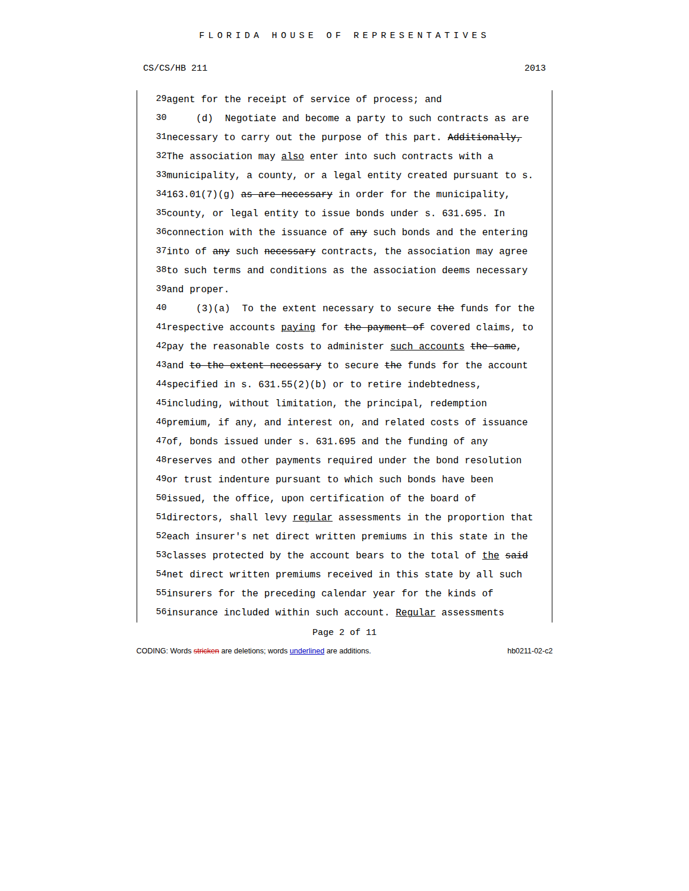FLORIDA HOUSE OF REPRESENTATIVES
CS/CS/HB 211 2013
| 29 | agent for the receipt of service of process; and |
| 30 | (d) Negotiate and become a party to such contracts as are |
| 31 | necessary to carry out the purpose of this part. Additionally, |
| 32 | The association may also enter into such contracts with a |
| 33 | municipality, a county, or a legal entity created pursuant to s. |
| 34 | 163.01(7)(g) as are necessary in order for the municipality, |
| 35 | county, or legal entity to issue bonds under s. 631.695. In |
| 36 | connection with the issuance of any such bonds and the entering |
| 37 | into of any such necessary contracts, the association may agree |
| 38 | to such terms and conditions as the association deems necessary |
| 39 | and proper. |
| 40 | (3)(a) To the extent necessary to secure the funds for the |
| 41 | respective accounts paying for the payment of covered claims, to |
| 42 | pay the reasonable costs to administer such accounts the same , |
| 43 | and to the extent necessary to secure the funds for the account |
| 44 | specified in s. 631.55(2)(b) or to retire indebtedness, |
| 45 | including, without limitation, the principal, redemption |
| 46 | premium, if any, and interest on, and related costs of issuance |
| 47 | of, bonds issued under s. 631.695 and the funding of any |
| 48 | reserves and other payments required under the bond resolution |
| 49 | or trust indenture pursuant to which such bonds have been |
| 50 | issued, the office, upon certification of the board of |
| 51 | directors, shall levy regular assessments in the proportion that |
| 52 | each insurer's net direct written premiums in this state in the |
| 53 | classes protected by the account bears to the total of the said |
| 54 | net direct written premiums received in this state by all such |
| 55 | insurers for the preceding calendar year for the kinds of |
| 56 | insurance included within such account. Regular assessments |
Page 2 of 11
CODING: Words stricken are deletions; words underlined are additions.
hb0211-02-c2